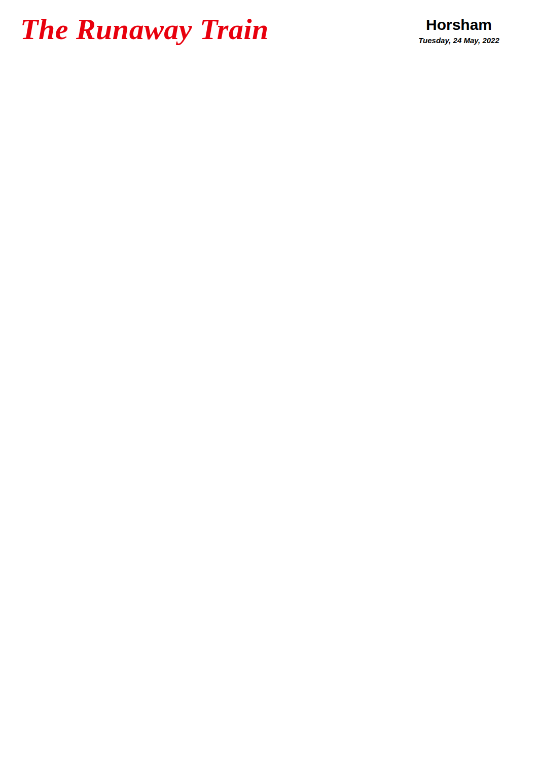The Runaway Train
Horsham
Tuesday, 24 May, 2022